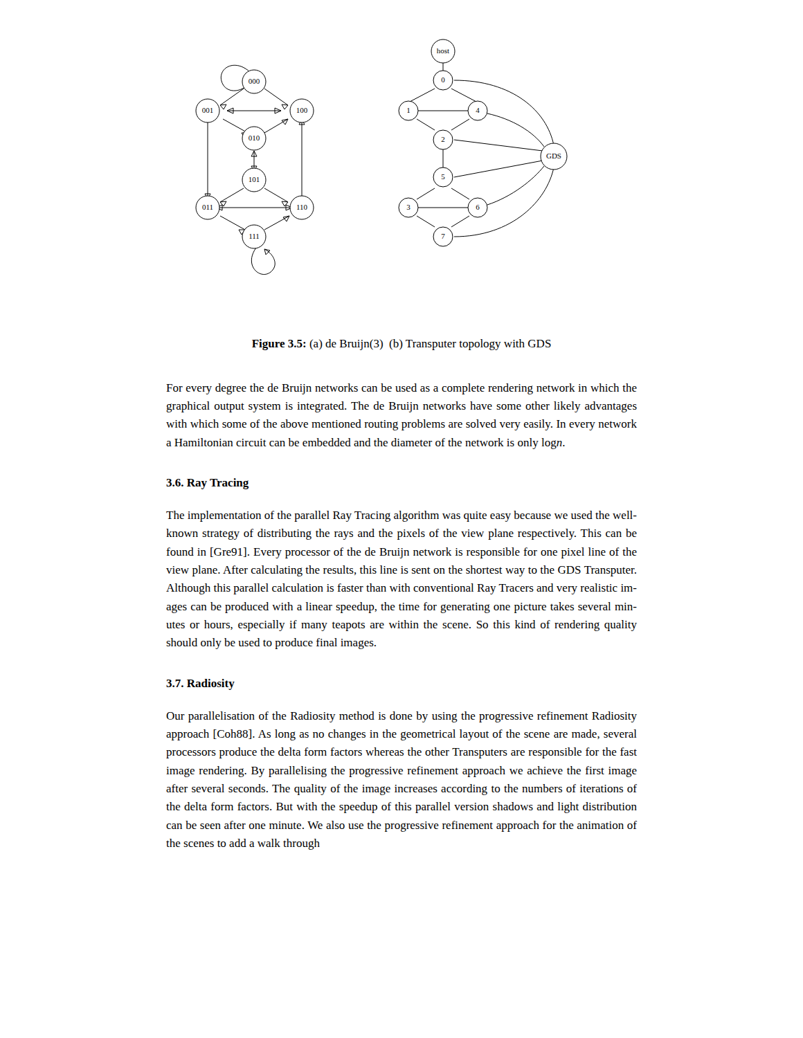000 001 100 010 101 011 110 111 host 0 1 4 2 5 3 6 7 GDS
Figure 3.5: (a) de Bruijn(3) (b) Transputer topology with GDS
For every degree the de Bruijn networks can be used as a complete rendering network in which the graphical output system is integrated. The de Bruijn networks have some other likely advantages with which some of the above mentioned routing problems are solved very easily. In every network a Hamiltonian circuit can be embedded and the diameter of the network is only logn.
3.6. Ray Tracing
The implementation of the parallel Ray Tracing algorithm was quite easy because we used the well-known strategy of distributing the rays and the pixels of the view plane respectively. This can be found in [Gre91]. Every processor of the de Bruijn network is responsible for one pixel line of the view plane. After calculating the results, this line is sent on the shortest way to the GDS Transputer. Although this parallel calculation is faster than with conventional Ray Tracers and very realistic images can be produced with a linear speedup, the time for generating one picture takes several minutes or hours, especially if many teapots are within the scene. So this kind of rendering quality should only be used to produce final images.
3.7. Radiosity
Our parallelisation of the Radiosity method is done by using the progressive refinement Radiosity approach [Coh88]. As long as no changes in the geometrical layout of the scene are made, several processors produce the delta form factors whereas the other Transputers are responsible for the fast image rendering. By parallelising the progressive refinement approach we achieve the first image after several seconds. The quality of the image increases according to the numbers of iterations of the delta form factors. But with the speedup of this parallel version shadows and light distribution can be seen after one minute. We also use the progressive refinement approach for the animation of the scenes to add a walk through